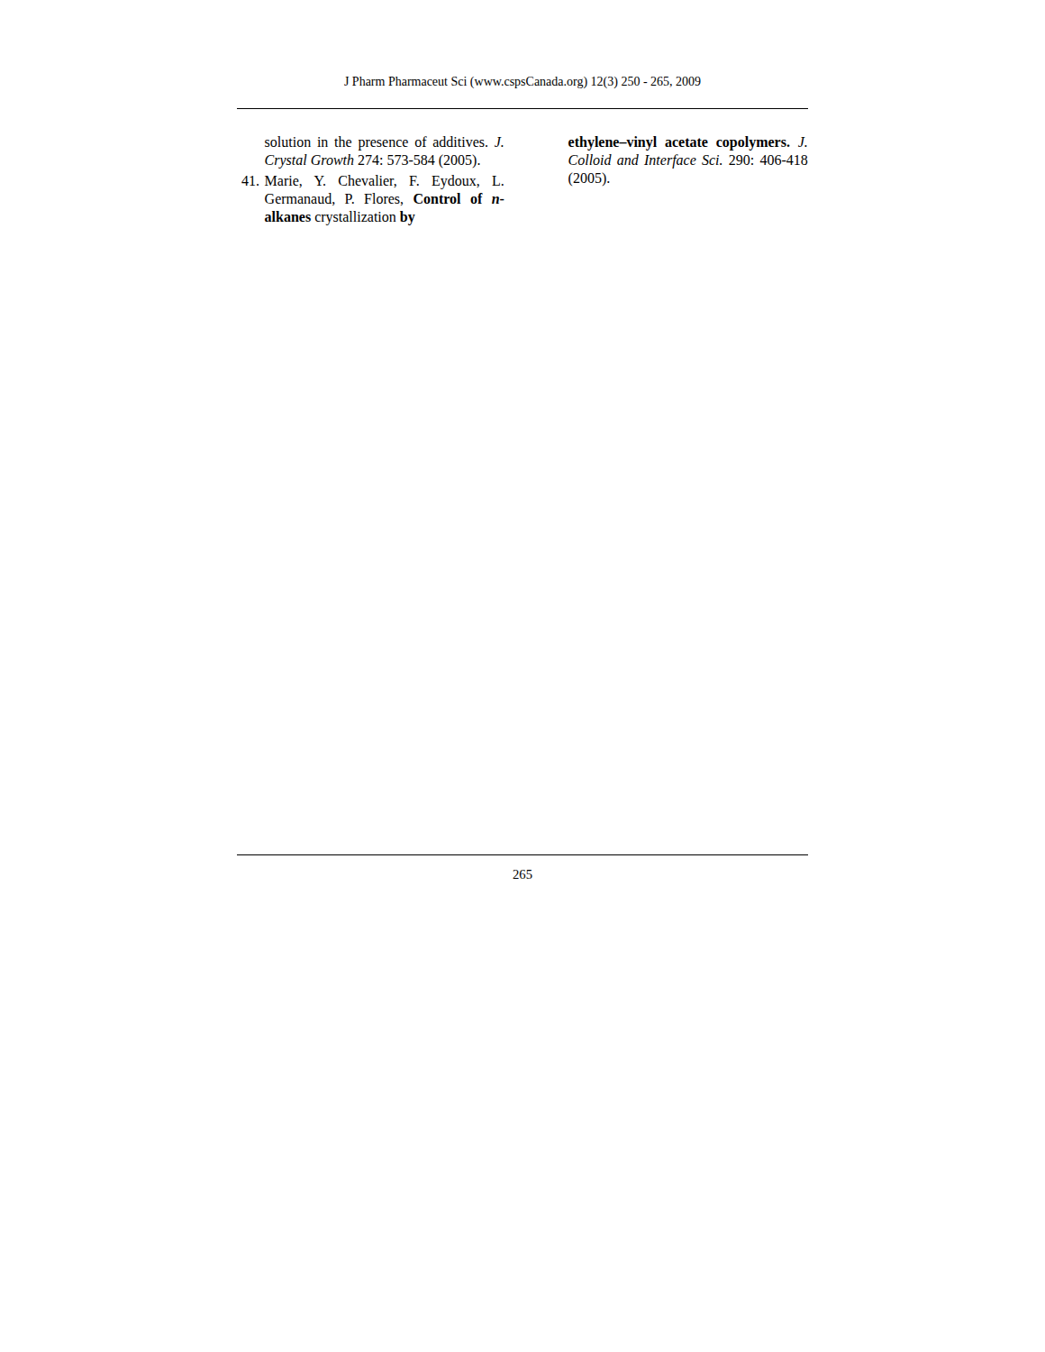J Pharm Pharmaceut Sci (www.cspsCanada.org) 12(3) 250 - 265, 2009
solution in the presence of additives. J. Crystal Growth 274: 573-584 (2005).
41. Marie, Y. Chevalier, F. Eydoux, L. Germanaud, P. Flores, Control of n-alkanes crystallization by
ethylene–vinyl acetate copolymers. J. Colloid and Interface Sci. 290: 406-418 (2005).
265